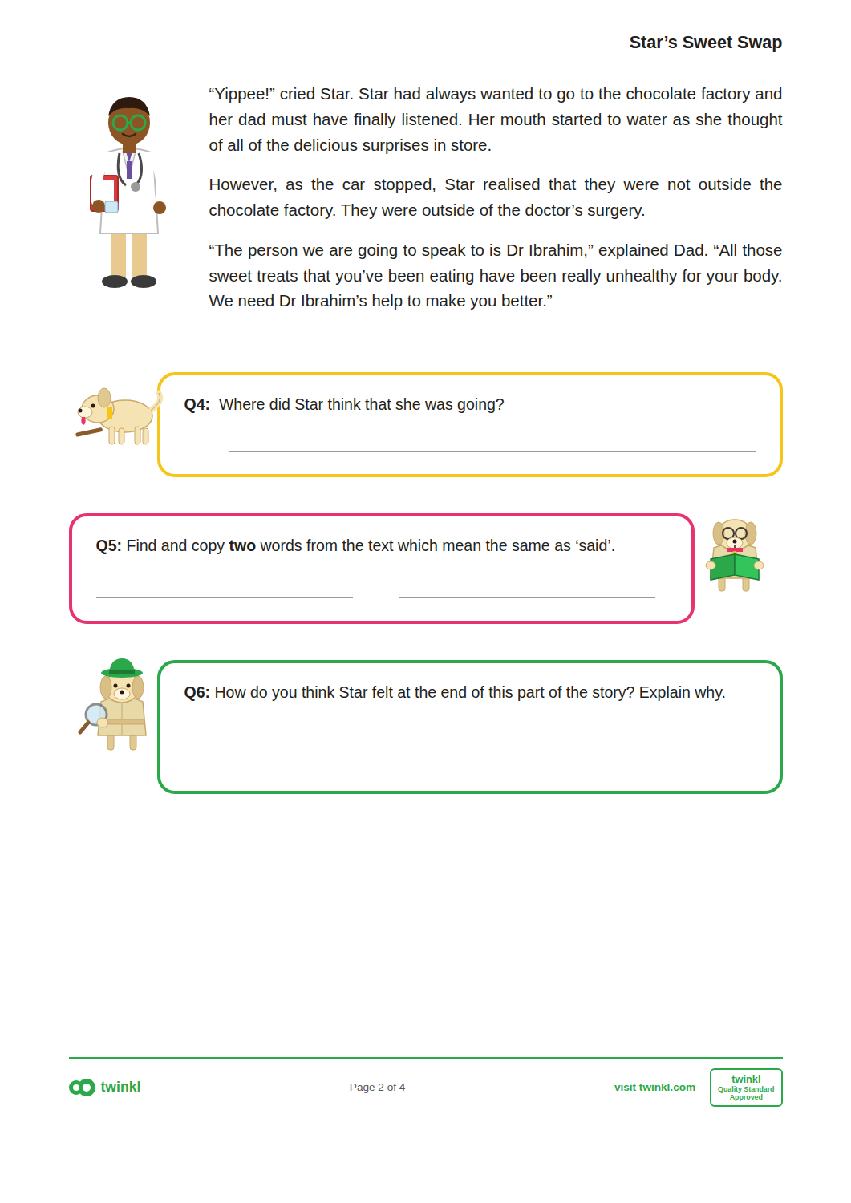Star’s Sweet Swap
“Yippee!” cried Star. Star had always wanted to go to the chocolate factory and her dad must have finally listened. Her mouth started to water as she thought of all of the delicious surprises in store.
However, as the car stopped, Star realised that they were not outside the chocolate factory. They were outside of the doctor’s surgery.
“The person we are going to speak to is Dr Ibrahim,” explained Dad. “All those sweet treats that you’ve been eating have been really unhealthy for your body. We need Dr Ibrahim’s help to make you better.”
Q4: Where did Star think that she was going?
Q5: Find and copy two words from the text which mean the same as ‘said’.
Q6: How do you think Star felt at the end of this part of the story? Explain why.
twinkl
Page 2 of 4
visit twinkl.com
twinkl Quality Standard
Approved